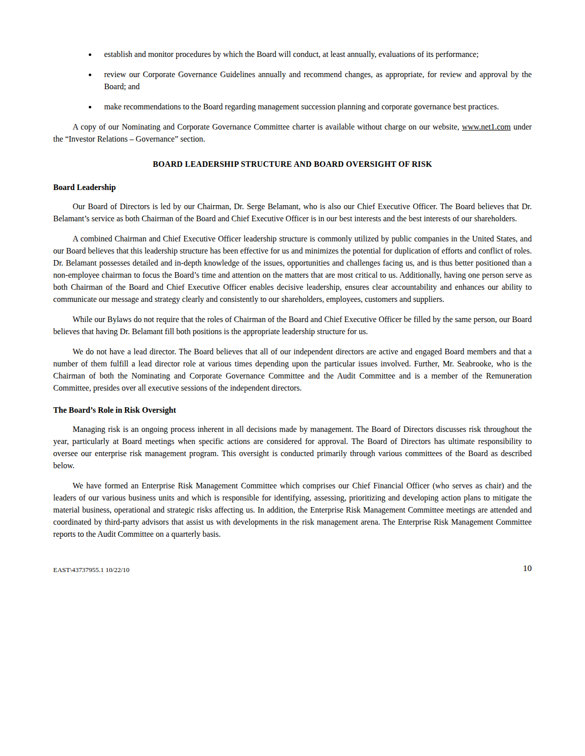establish and monitor procedures by which the Board will conduct, at least annually, evaluations of its performance;
review our Corporate Governance Guidelines annually and recommend changes, as appropriate, for review and approval by the Board; and
make recommendations to the Board regarding management succession planning and corporate governance best practices.
A copy of our Nominating and Corporate Governance Committee charter is available without charge on our website, www.net1.com under the “Investor Relations – Governance” section.
BOARD LEADERSHIP STRUCTURE AND BOARD OVERSIGHT OF RISK
Board Leadership
Our Board of Directors is led by our Chairman, Dr. Serge Belamant, who is also our Chief Executive Officer. The Board believes that Dr. Belamant’s service as both Chairman of the Board and Chief Executive Officer is in our best interests and the best interests of our shareholders.
A combined Chairman and Chief Executive Officer leadership structure is commonly utilized by public companies in the United States, and our Board believes that this leadership structure has been effective for us and minimizes the potential for duplication of efforts and conflict of roles. Dr. Belamant possesses detailed and in-depth knowledge of the issues, opportunities and challenges facing us, and is thus better positioned than a non-employee chairman to focus the Board’s time and attention on the matters that are most critical to us. Additionally, having one person serve as both Chairman of the Board and Chief Executive Officer enables decisive leadership, ensures clear accountability and enhances our ability to communicate our message and strategy clearly and consistently to our shareholders, employees, customers and suppliers.
While our Bylaws do not require that the roles of Chairman of the Board and Chief Executive Officer be filled by the same person, our Board believes that having Dr. Belamant fill both positions is the appropriate leadership structure for us.
We do not have a lead director. The Board believes that all of our independent directors are active and engaged Board members and that a number of them fulfill a lead director role at various times depending upon the particular issues involved. Further, Mr. Seabrooke, who is the Chairman of both the Nominating and Corporate Governance Committee and the Audit Committee and is a member of the Remuneration Committee, presides over all executive sessions of the independent directors.
The Board’s Role in Risk Oversight
Managing risk is an ongoing process inherent in all decisions made by management. The Board of Directors discusses risk throughout the year, particularly at Board meetings when specific actions are considered for approval. The Board of Directors has ultimate responsibility to oversee our enterprise risk management program. This oversight is conducted primarily through various committees of the Board as described below.
We have formed an Enterprise Risk Management Committee which comprises our Chief Financial Officer (who serves as chair) and the leaders of our various business units and which is responsible for identifying, assessing, prioritizing and developing action plans to mitigate the material business, operational and strategic risks affecting us. In addition, the Enterprise Risk Management Committee meetings are attended and coordinated by third-party advisors that assist us with developments in the risk management arena. The Enterprise Risk Management Committee reports to the Audit Committee on a quarterly basis.
EAST\43737955.1 10/22/10 10